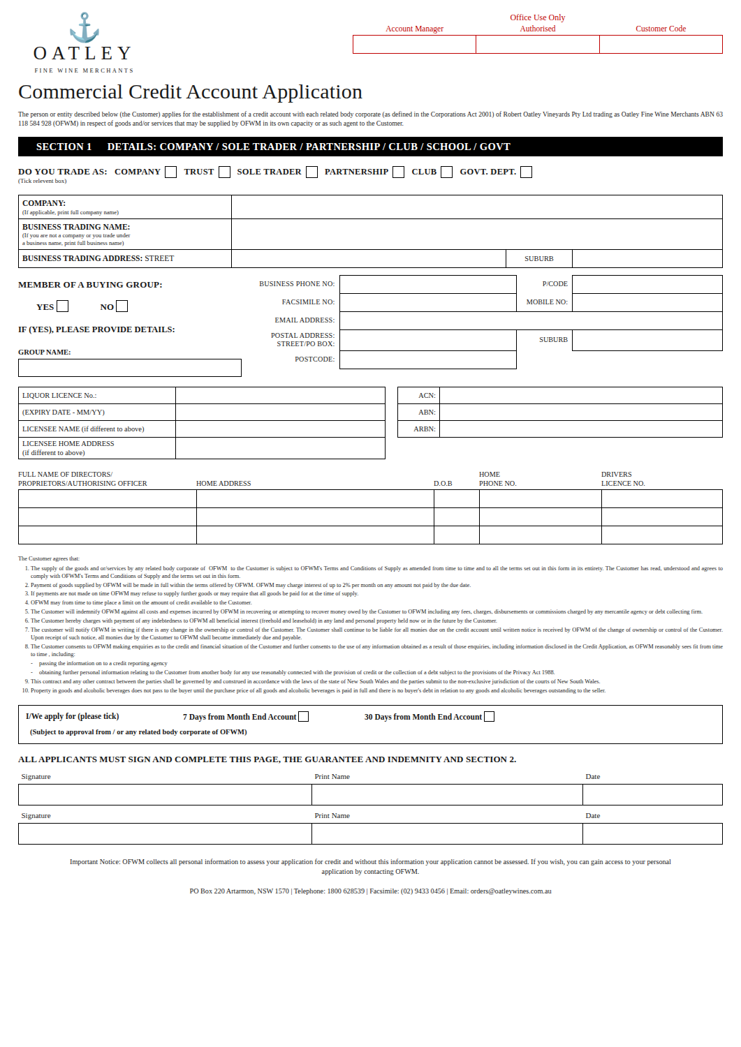⚓
OATLEY
FINE WINE MERCHANTS
Office Use Only
| Account Manager | Authorised | Customer Code |
| --- | --- | --- |
Commercial Credit Account Application
The person or entity described below (the Customer) applies for the establishment of a credit account with each related body corporate (as defined in the Corporations Act 2001) of Robert Oatley Vineyards Pty Ltd trading as Oatley Fine Wine Merchants ABN 63 118 584 928 (OFWM) in respect of goods and/or services that may be supplied by OFWM in its own capacity or as such agent to the Customer.
SECTION 1 DETAILS: COMPANY / SOLE TRADER / PARTNERSHIP / CLUB / SCHOOL / GOVT
DO YOU TRADE AS:(Tick relevent box)
COMPANY TRUST SOLE TRADER PARTNERSHIP CLUB GOVT. DEPT.
| COMPANY: (If applicable, print full company name) | |
| BUSINESS TRADING NAME: (If you are not a company or you trade under a business name, print full business name) | |
| BUSINESS TRADING ADDRESS: STREET | | SUBURB | |
MEMBER OF A BUYING GROUP:
YES NO
IF (YES), PLEASE PROVIDE DETAILS:
GROUP NAME:
| BUSINESS PHONE NO: | | P/CODE | |
| FACSIMILE NO: | | MOBILE NO: | |
| EMAIL ADDRESS: | |
| POSTAL ADDRESS: STREET/PO BOX: | | SUBURB | |
| POSTCODE: | | | |
| LIQUOR LICENCE No.: | | | ACN: | |
| (EXPIRY DATE - MM/YY) | | | ABN: | |
| LICENSEE NAME (if different to above) | | | ARBN: | |
| LICENSEE HOME ADDRESS (if different to above) | | | | |
FULL NAME OF DIRECTORS/
PROPRIETORS/AUTHORISING OFFICER
HOME ADDRESS
D.O.B
HOME
PHONE NO.
DRIVERS
LICENCE NO.
The Customer agrees that:
The supply of the goods and or/services by any related body corporate of OFWM to the Customer is subject to OFWM's Terms and Conditions of Supply as amended from time to time and to all the terms set out in this form in its entirety. The Customer has read, understood and agrees to comply with OFWM's Terms and Conditions of Supply and the terms set out in this form.
Payment of goods supplied by OFWM will be made in full within the terms offered by OFWM. OFWM may charge interest of up to 2% per month on any amount not paid by the due date.
If payments are not made on time OFWM may refuse to supply further goods or may require that all goods be paid for at the time of supply.
OFWM may from time to time place a limit on the amount of credit available to the Customer.
The Customer will indemnify OFWM against all costs and expenses incurred by OFWM in recovering or attempting to recover money owed by the Customer to OFWM including any fees, charges, disbursements or commissions charged by any mercantile agency or debt collecting firm.
The Customer hereby charges with payment of any indebtedness to OFWM all beneficial interest (freehold and leasehold) in any land and personal property held now or in the future by the Customer.
The customer will notify OFWM in writing if there is any change in the ownership or control of the Customer. The Customer shall continue to be liable for all monies due on the credit account until written notice is received by OFWM of the change of ownership or control of the Customer. Upon receipt of such notice, all monies due by the Customer to OFWM shall become immediately due and payable.
The Customer consents to OFWM making enquiries as to the credit and financial situation of the Customer and further consents to the use of any information obtained as a result of those enquiries, including information disclosed in the Credit Application, as OFWM reasonably sees fit from time to time , including:
passing the information on to a credit reporting agency
obtaining further personal information relating to the Customer from another body for any use reasonably connected with the provision of credit or the collection of a debt subject to the provisions of the Privacy Act 1988.
This contract and any other contract between the parties shall be governed by and construed in accordance with the laws of the state of New South Wales and the parties submit to the non-exclusive jurisdiction of the courts of New South Wales.
Property in goods and alcoholic beverages does not pass to the buyer until the purchase price of all goods and alcoholic beverages is paid in full and there is no buyer's debt in relation to any goods and alcoholic beverages outstanding to the seller.
I/We apply for (please tick)
7 Days from Month End Account
30 Days from Month End Account
(Subject to approval from / or any related body corporate of OFWM)
ALL APPLICANTS MUST SIGN AND COMPLETE THIS PAGE, THE GUARANTEE AND INDEMNITY AND SECTION 2.
| Signature | Print Name | Date |
| --- | --- | --- |
| Signature | Print Name | Date |
| --- | --- | --- |
Important Notice: OFWM collects all personal information to assess your application for credit and without this information your application cannot be assessed. If you wish, you can gain access to your personal application by contacting OFWM.
PO Box 220 Artarmon, NSW 1570 | Telephone: 1800 628539 | Facsimile: (02) 9433 0456 | Email: orders@oatleywines.com.au